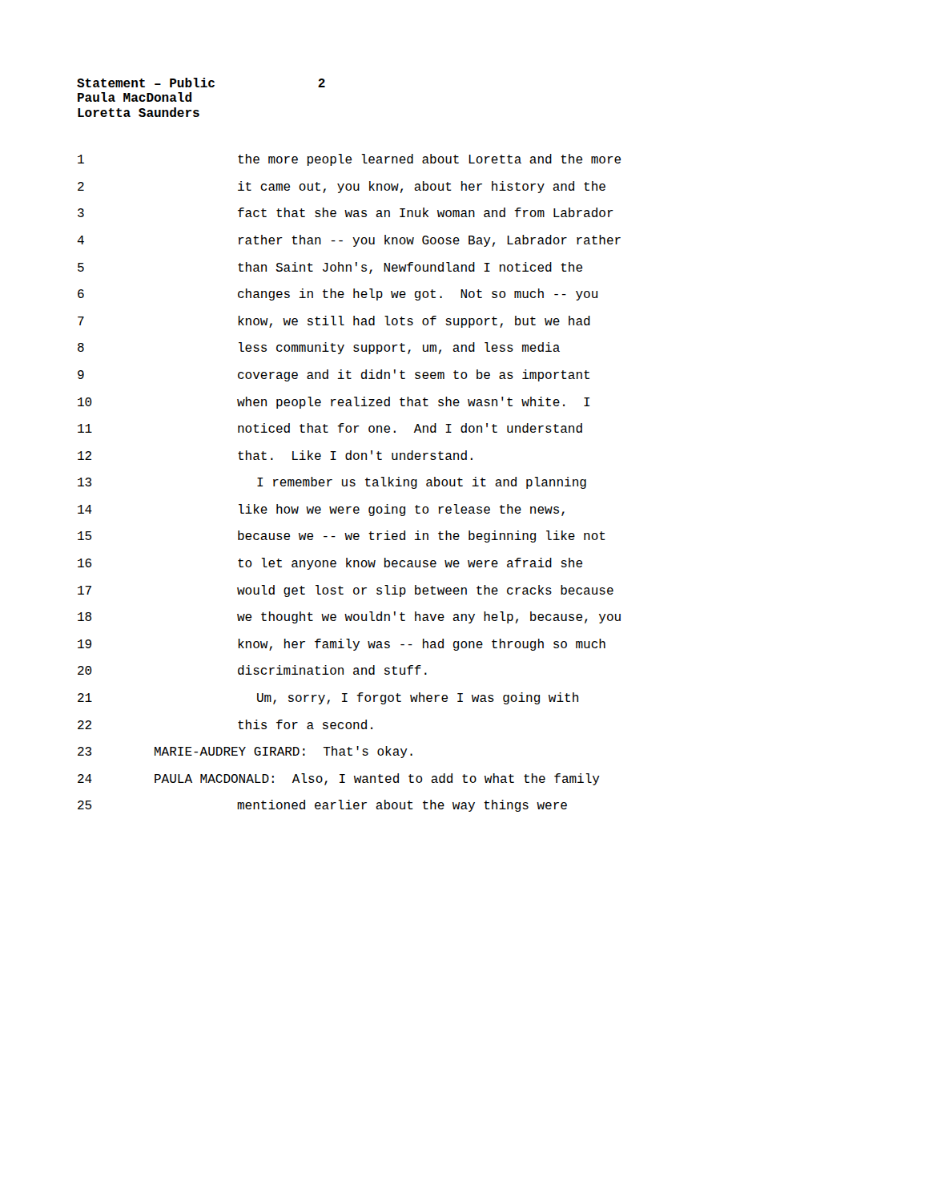Statement – Public 2
Paula MacDonald
Loretta Saunders
| 1 | the more people learned about Loretta and the more |
| 2 | it came out, you know, about her history and the |
| 3 | fact that she was an Inuk woman and from Labrador |
| 4 | rather than -- you know Goose Bay, Labrador rather |
| 5 | than Saint John's, Newfoundland I noticed the |
| 6 | changes in the help we got. Not so much -- you |
| 7 | know, we still had lots of support, but we had |
| 8 | less community support, um, and less media |
| 9 | coverage and it didn't seem to be as important |
| 10 | when people realized that she wasn't white. I |
| 11 | noticed that for one. And I don't understand |
| 12 | that. Like I don't understand. |
| 13 | I remember us talking about it and planning |
| 14 | like how we were going to release the news, |
| 15 | because we -- we tried in the beginning like not |
| 16 | to let anyone know because we were afraid she |
| 17 | would get lost or slip between the cracks because |
| 18 | we thought we wouldn't have any help, because, you |
| 19 | know, her family was -- had gone through so much |
| 20 | discrimination and stuff. |
| 21 | Um, sorry, I forgot where I was going with |
| 22 | this for a second. |
| 23 | MARIE-AUDREY GIRARD: That's okay. |
| 24 | PAULA MACDONALD: Also, I wanted to add to what the family |
| 25 | mentioned earlier about the way things were |